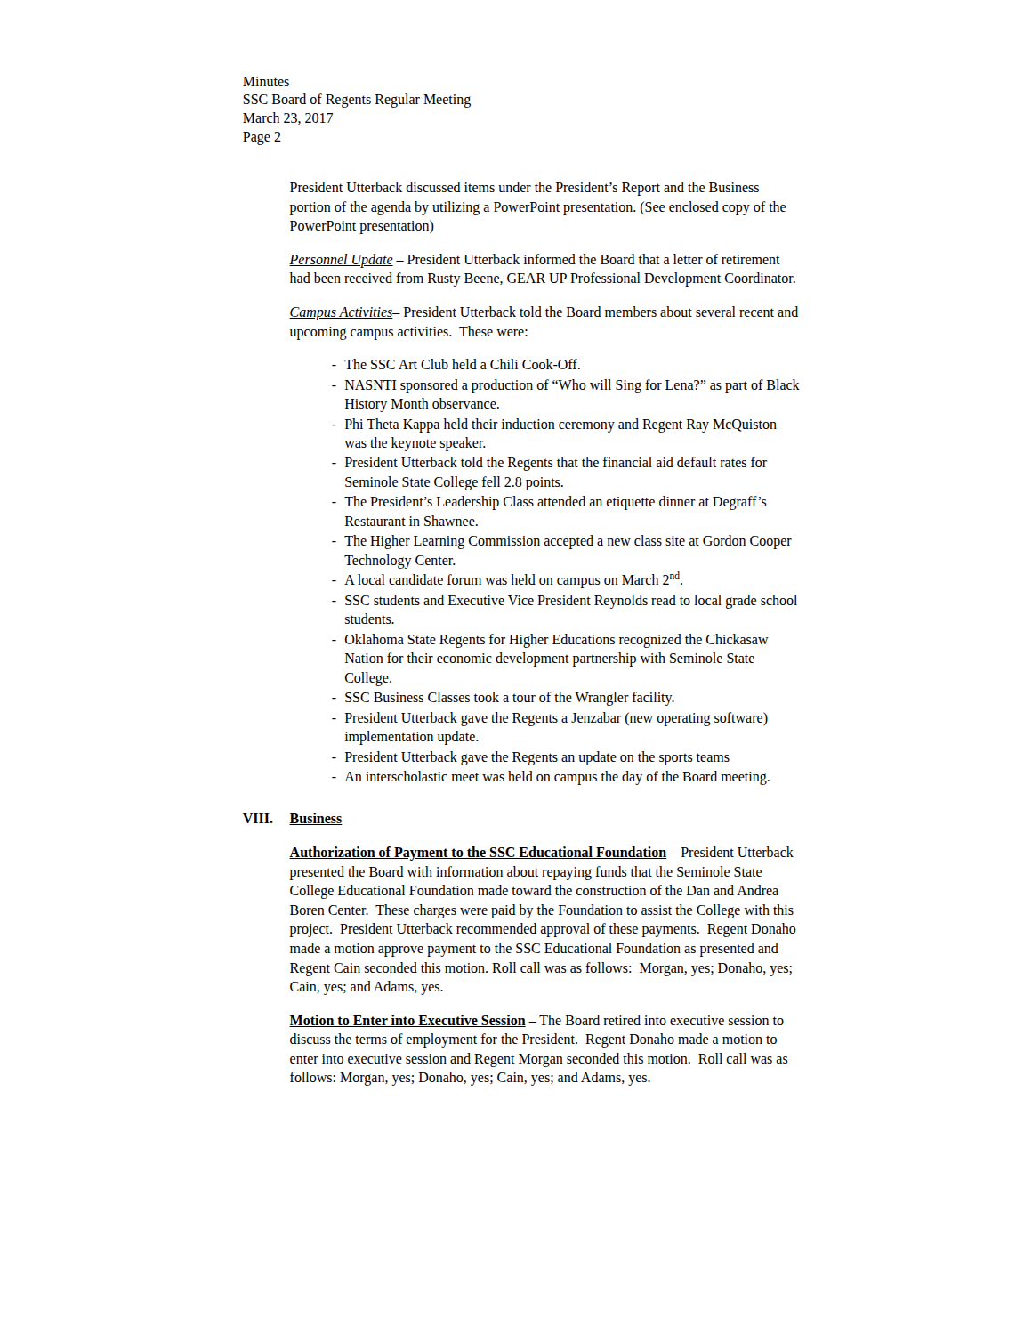Minutes
SSC Board of Regents Regular Meeting
March 23, 2017
Page 2
President Utterback discussed items under the President’s Report and the Business portion of the agenda by utilizing a PowerPoint presentation. (See enclosed copy of the PowerPoint presentation)
Personnel Update – President Utterback informed the Board that a letter of retirement had been received from Rusty Beene, GEAR UP Professional Development Coordinator.
Campus Activities– President Utterback told the Board members about several recent and upcoming campus activities. These were:
The SSC Art Club held a Chili Cook-Off.
NASNTI sponsored a production of “Who will Sing for Lena?” as part of Black History Month observance.
Phi Theta Kappa held their induction ceremony and Regent Ray McQuiston was the keynote speaker.
President Utterback told the Regents that the financial aid default rates for Seminole State College fell 2.8 points.
The President’s Leadership Class attended an etiquette dinner at Degraff’s Restaurant in Shawnee.
The Higher Learning Commission accepted a new class site at Gordon Cooper Technology Center.
A local candidate forum was held on campus on March 2nd.
SSC students and Executive Vice President Reynolds read to local grade school students.
Oklahoma State Regents for Higher Educations recognized the Chickasaw Nation for their economic development partnership with Seminole State College.
SSC Business Classes took a tour of the Wrangler facility.
President Utterback gave the Regents a Jenzabar (new operating software) implementation update.
President Utterback gave the Regents an update on the sports teams
An interscholastic meet was held on campus the day of the Board meeting.
VIII. Business
Authorization of Payment to the SSC Educational Foundation – President Utterback presented the Board with information about repaying funds that the Seminole State College Educational Foundation made toward the construction of the Dan and Andrea Boren Center. These charges were paid by the Foundation to assist the College with this project. President Utterback recommended approval of these payments. Regent Donaho made a motion approve payment to the SSC Educational Foundation as presented and Regent Cain seconded this motion. Roll call was as follows: Morgan, yes; Donaho, yes; Cain, yes; and Adams, yes.
Motion to Enter into Executive Session – The Board retired into executive session to discuss the terms of employment for the President. Regent Donaho made a motion to enter into executive session and Regent Morgan seconded this motion. Roll call was as follows: Morgan, yes; Donaho, yes; Cain, yes; and Adams, yes.